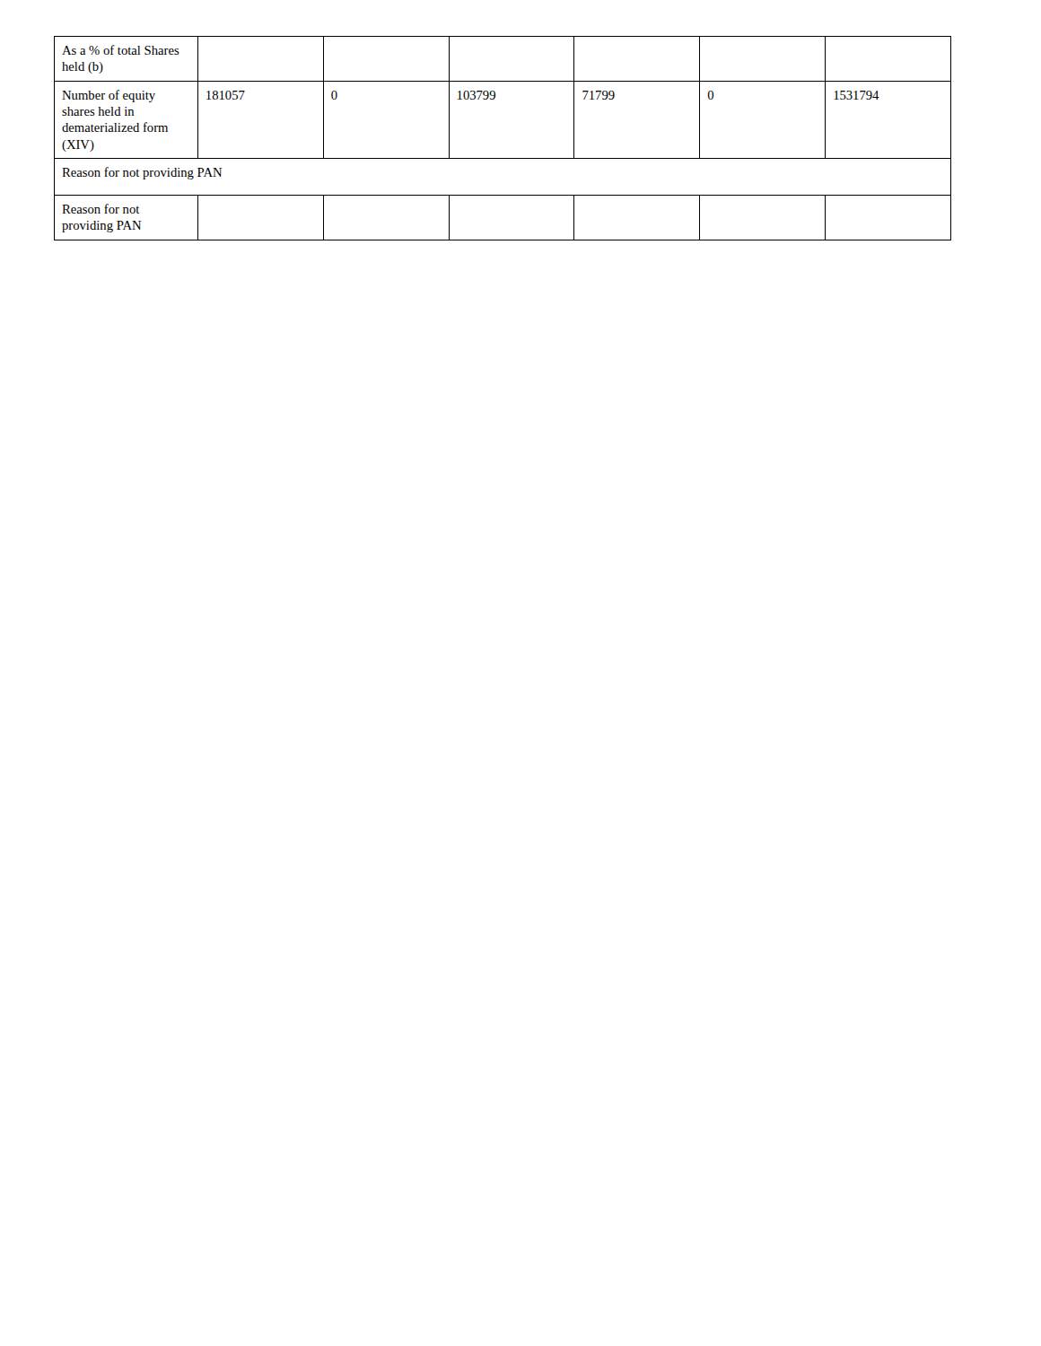| As a % of total Shares held (b) | | | | | | |
| Number of equity shares held in dematerialized form (XIV) | 181057 | 0 | 103799 | 71799 | 0 | 1531794 |
| Reason for not providing PAN |
| Reason for not providing PAN | | | | | | |